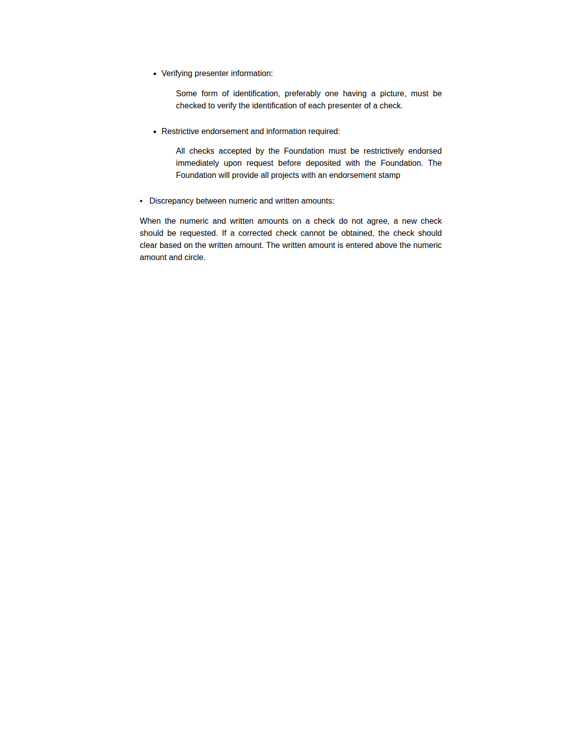Verifying presenter information:
Some form of identification, preferably one having a picture, must be checked to verify the identification of each presenter of a check.
Restrictive endorsement and information required:
All checks accepted by the Foundation must be restrictively endorsed immediately upon request before deposited with the Foundation. The Foundation will provide all projects with an endorsement stamp
•Discrepancy between numeric and written amounts:
When the numeric and written amounts on a check do not agree, a new check should be requested. If a corrected check cannot be obtained, the check should clear based on the written amount. The written amount is entered above the numeric amount and circle.